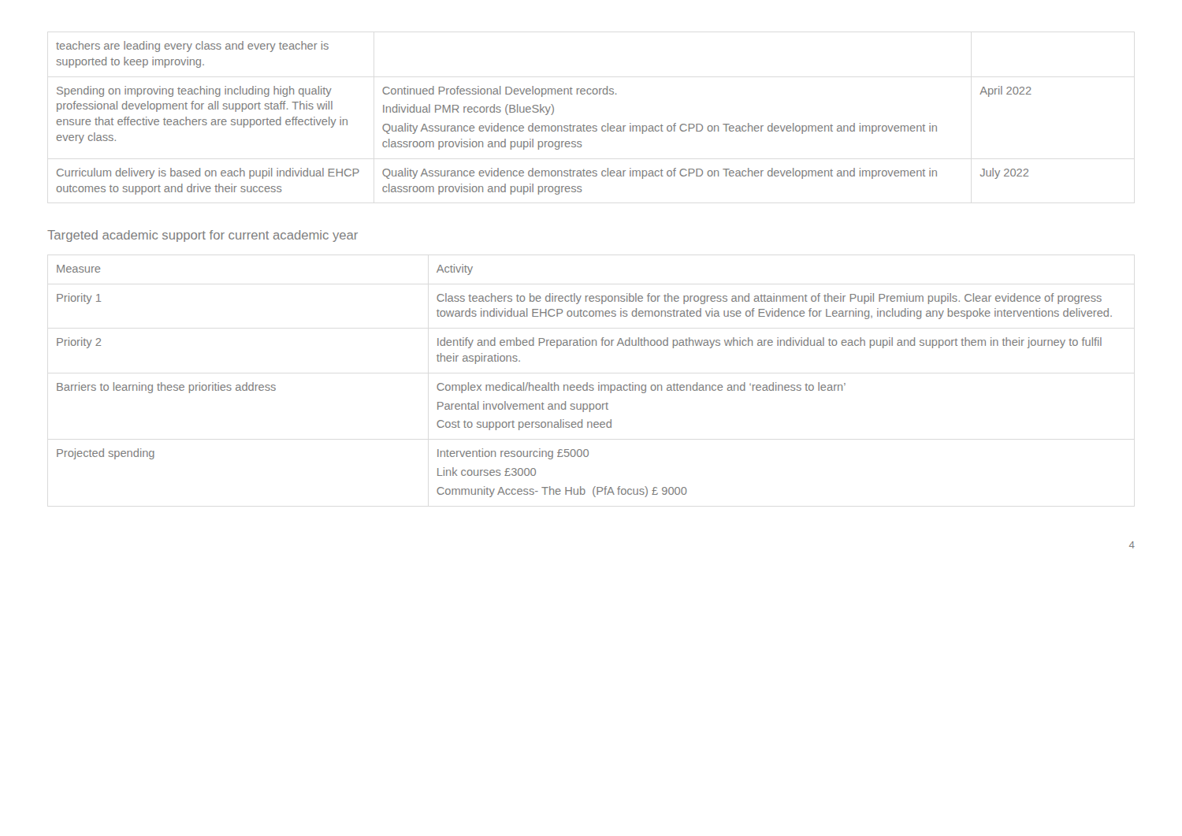| teachers are leading every class and every teacher is supported to keep improving. | | |
| Spending on improving teaching including high quality professional development for all support staff. This will ensure that effective teachers are supported effectively in every class. | Continued Professional Development records. Individual PMR records (BlueSky) Quality Assurance evidence demonstrates clear impact of CPD on Teacher development and improvement in classroom provision and pupil progress | April 2022 |
| Curriculum delivery is based on each pupil individual EHCP outcomes to support and drive their success | Quality Assurance evidence demonstrates clear impact of CPD on Teacher development and improvement in classroom provision and pupil progress | July 2022 |
Targeted academic support for current academic year
| Measure | Activity |
| --- | --- |
| Priority 1 | Class teachers to be directly responsible for the progress and attainment of their Pupil Premium pupils. Clear evidence of progress towards individual EHCP outcomes is demonstrated via use of Evidence for Learning, including any bespoke interventions delivered. |
| Priority 2 | Identify and embed Preparation for Adulthood pathways which are individual to each pupil and support them in their journey to fulfil their aspirations. |
| Barriers to learning these priorities address | Complex medical/health needs impacting on attendance and ‘readiness to learn’ Parental involvement and support Cost to support personalised need |
| Projected spending | Intervention resourcing £5000 Link courses £3000 Community Access- The Hub (PfA focus) £ 9000 |
4